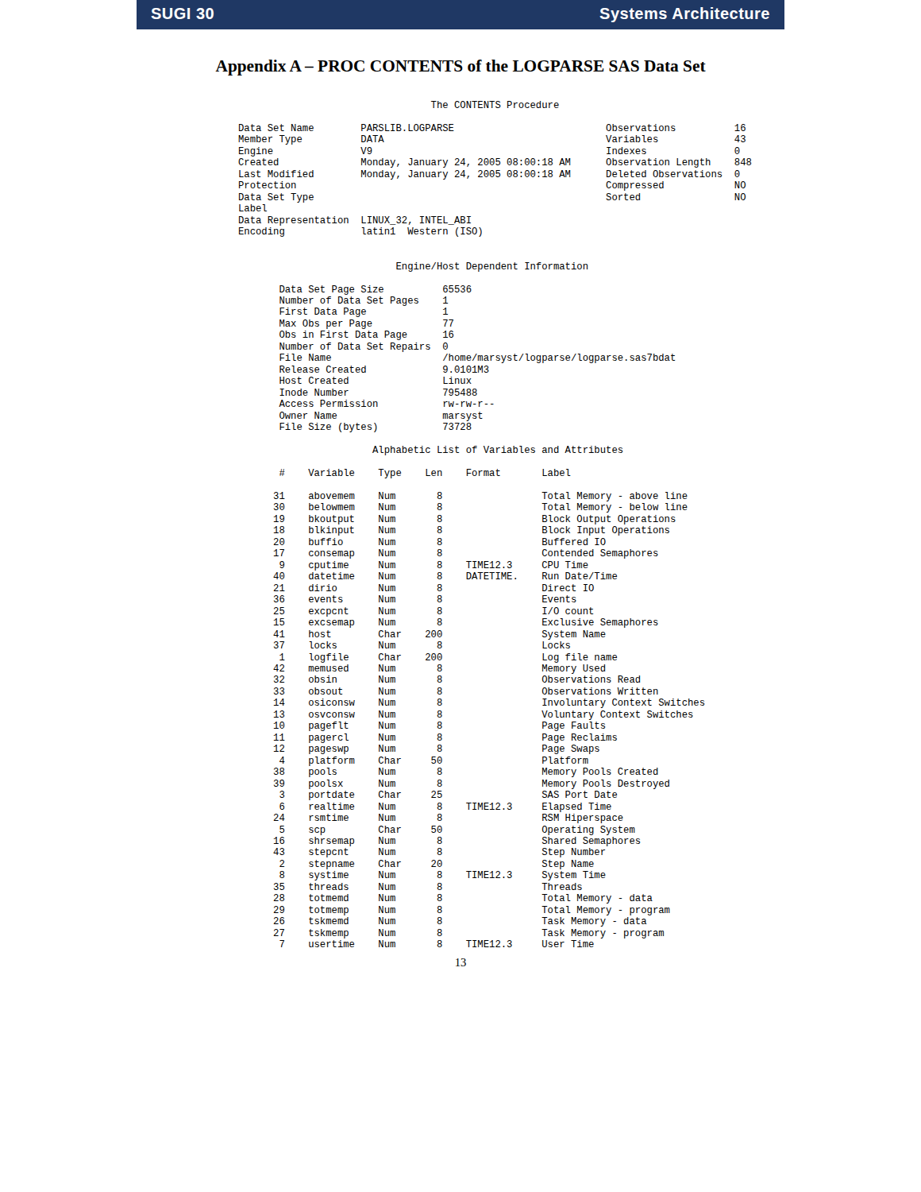SUGI 30 Systems Architecture
Appendix A – PROC CONTENTS of the LOGPARSE SAS Data Set
                                      The CONTENTS Procedure

     Data Set Name        PARSLIB.LOGPARSE                          Observations          16
     Member Type          DATA                                      Variables             43
     Engine               V9                                        Indexes               0
     Created              Monday, January 24, 2005 08:00:18 AM      Observation Length    848
     Last Modified        Monday, January 24, 2005 08:00:18 AM      Deleted Observations  0
     Protection                                                     Compressed            NO
     Data Set Type                                                  Sorted                NO
     Label
     Data Representation  LINUX_32, INTEL_ABI
     Encoding             latin1  Western (ISO)


                                Engine/Host Dependent Information

            Data Set Page Size          65536
            Number of Data Set Pages    1
            First Data Page             1
            Max Obs per Page            77
            Obs in First Data Page      16
            Number of Data Set Repairs  0
            File Name                   /home/marsyst/logparse/logparse.sas7bdat
            Release Created             9.0101M3
            Host Created                Linux
            Inode Number                795488
            Access Permission           rw-rw-r--
            Owner Name                  marsyst
            File Size (bytes)           73728

                            Alphabetic List of Variables and Attributes

            #    Variable    Type    Len    Format       Label

           31    abovemem    Num       8                 Total Memory - above line
           30    belowmem    Num       8                 Total Memory - below line
           19    bkoutput    Num       8                 Block Output Operations
           18    blkinput    Num       8                 Block Input Operations
           20    buffio      Num       8                 Buffered IO
           17    consemap    Num       8                 Contended Semaphores
            9    cputime     Num       8    TIME12.3     CPU Time
           40    datetime    Num       8    DATETIME.    Run Date/Time
           21    dirio       Num       8                 Direct IO
           36    events      Num       8                 Events
           25    excpcnt     Num       8                 I/O count
           15    excsemap    Num       8                 Exclusive Semaphores
           41    host        Char    200                 System Name
           37    locks       Num       8                 Locks
            1    logfile     Char    200                 Log file name
           42    memused     Num       8                 Memory Used
           32    obsin       Num       8                 Observations Read
           33    obsout      Num       8                 Observations Written
           14    osiconsw    Num       8                 Involuntary Context Switches
           13    osvconsw    Num       8                 Voluntary Context Switches
           10    pageflt     Num       8                 Page Faults
           11    pagercl     Num       8                 Page Reclaims
           12    pageswp     Num       8                 Page Swaps
            4    platform    Char     50                 Platform
           38    pools       Num       8                 Memory Pools Created
           39    poolsx      Num       8                 Memory Pools Destroyed
            3    portdate    Char     25                 SAS Port Date
            6    realtime    Num       8    TIME12.3     Elapsed Time
           24    rsmtime     Num       8                 RSM Hiperspace
            5    scp         Char     50                 Operating System
           16    shrsemap    Num       8                 Shared Semaphores
           43    stepcnt     Num       8                 Step Number
            2    stepname    Char     20                 Step Name
            8    systime     Num       8    TIME12.3     System Time
           35    threads     Num       8                 Threads
           28    totmemd     Num       8                 Total Memory - data
           29    totmemp     Num       8                 Total Memory - program
           26    tskmemd     Num       8                 Task Memory - data
           27    tskmemp     Num       8                 Task Memory - program
            7    usertime    Num       8    TIME12.3     User Time
13